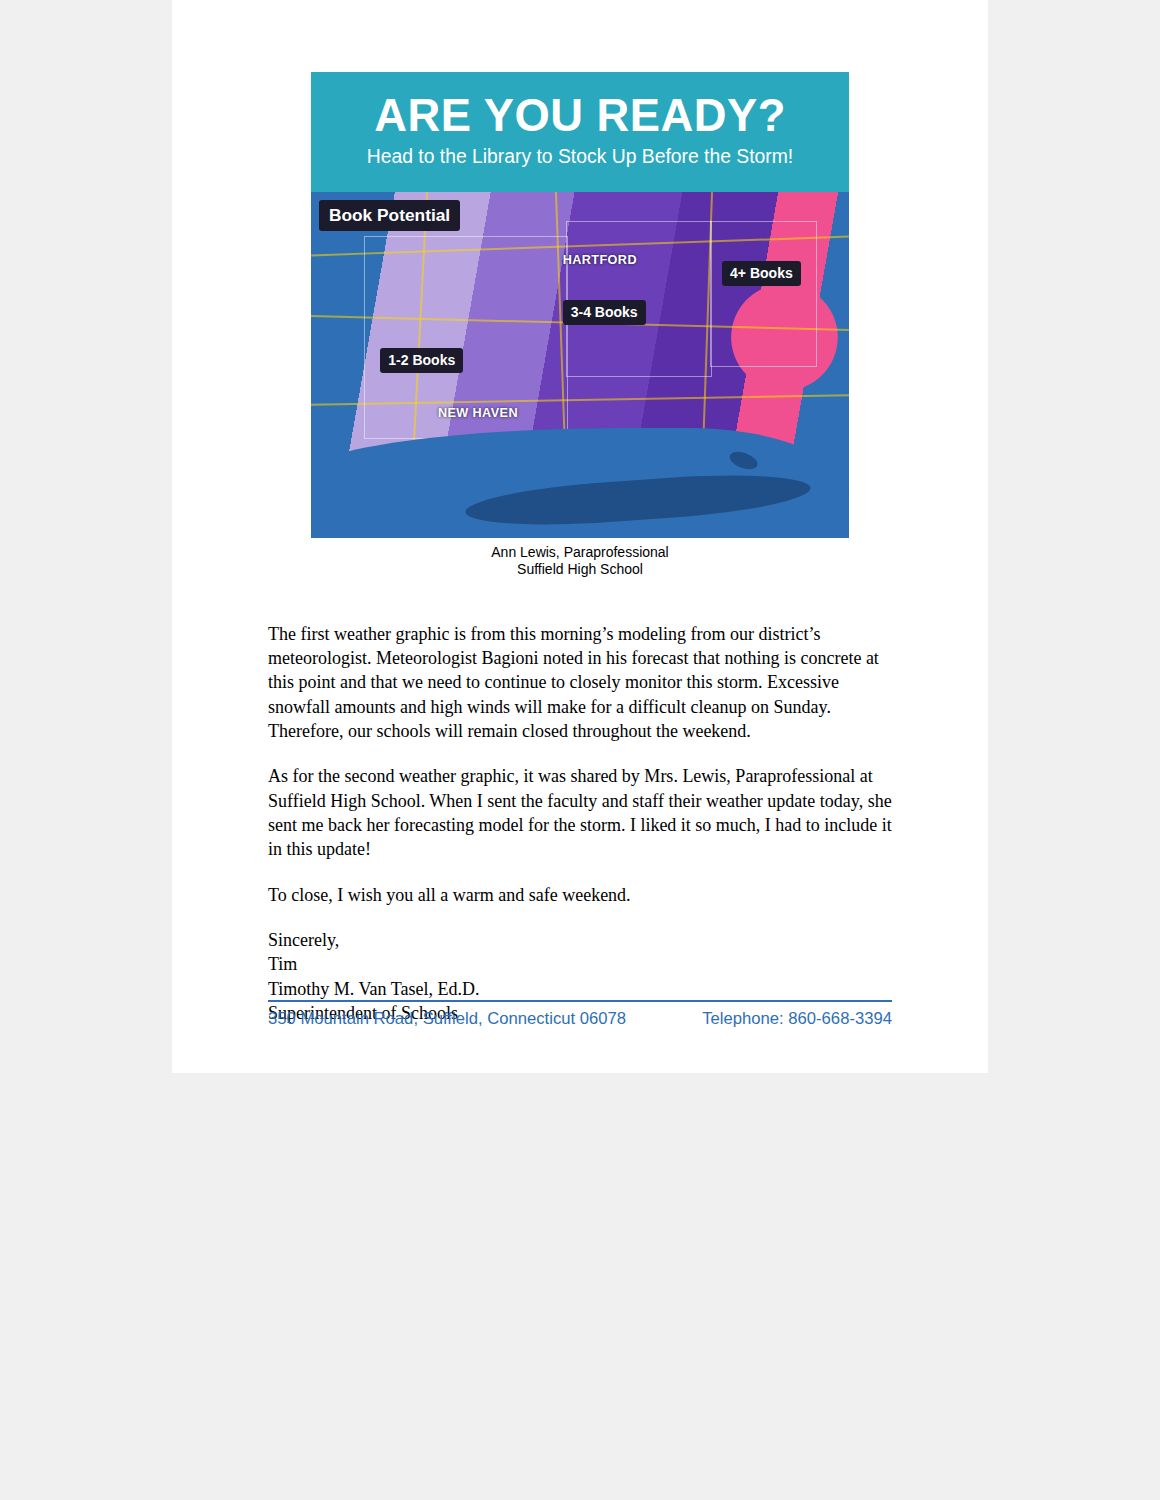ARE YOU READY?
Head to the Library to Stock Up Before the Storm!
Book Potential HARTFORD NEW HAVEN 1-2 Books 3-4 Books 4+ Books
Ann Lewis, Paraprofessional
Suffield High School
The first weather graphic is from this morning’s modeling from our district’s meteorologist. Meteorologist Bagioni noted in his forecast that nothing is concrete at this point and that we need to continue to closely monitor this storm. Excessive snowfall amounts and high winds will make for a difficult cleanup on Sunday. Therefore, our schools will remain closed throughout the weekend.
As for the second weather graphic, it was shared by Mrs. Lewis, Paraprofessional at Suffield High School. When I sent the faculty and staff their weather update today, she sent me back her forecasting model for the storm. I liked it so much, I had to include it in this update!
To close, I wish you all a warm and safe weekend.
Sincerely,
Tim
Timothy M. Van Tasel, Ed.D.
Superintendent of Schools
350 Mountain Road, Suffield, Connecticut 06078 Telephone: 860-668-3394